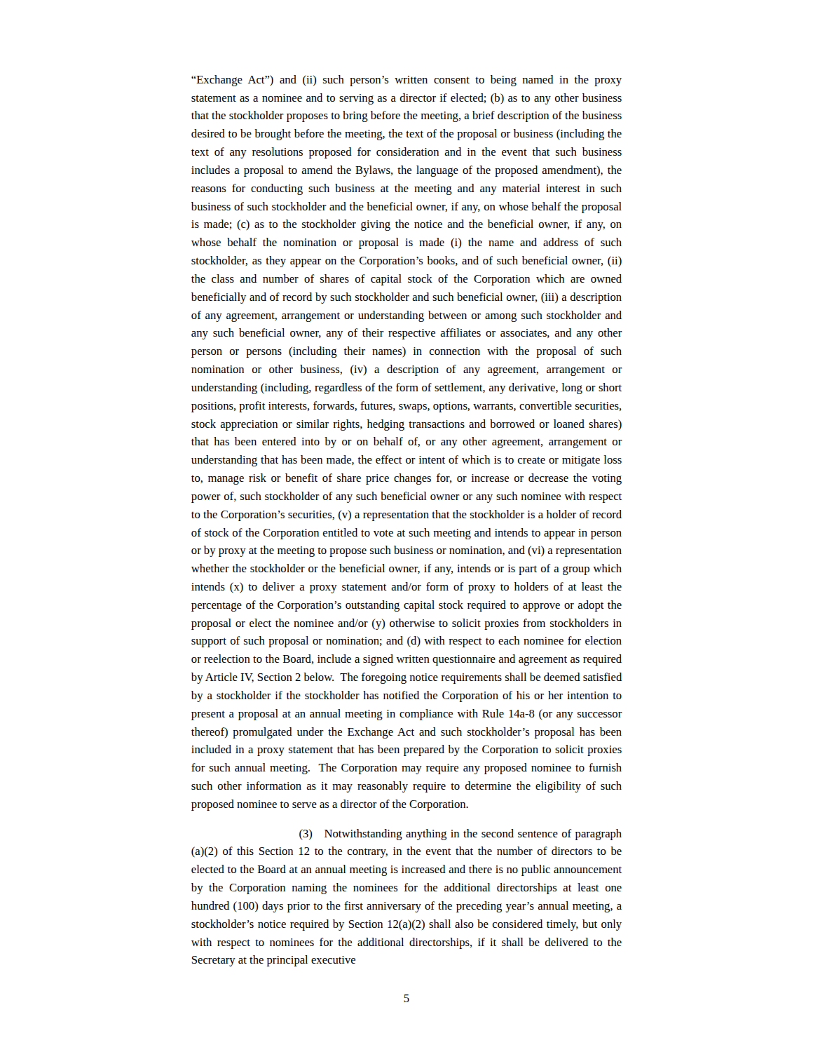“Exchange Act”) and (ii) such person’s written consent to being named in the proxy statement as a nominee and to serving as a director if elected; (b) as to any other business that the stockholder proposes to bring before the meeting, a brief description of the business desired to be brought before the meeting, the text of the proposal or business (including the text of any resolutions proposed for consideration and in the event that such business includes a proposal to amend the Bylaws, the language of the proposed amendment), the reasons for conducting such business at the meeting and any material interest in such business of such stockholder and the beneficial owner, if any, on whose behalf the proposal is made; (c) as to the stockholder giving the notice and the beneficial owner, if any, on whose behalf the nomination or proposal is made (i) the name and address of such stockholder, as they appear on the Corporation’s books, and of such beneficial owner, (ii) the class and number of shares of capital stock of the Corporation which are owned beneficially and of record by such stockholder and such beneficial owner, (iii) a description of any agreement, arrangement or understanding between or among such stockholder and any such beneficial owner, any of their respective affiliates or associates, and any other person or persons (including their names) in connection with the proposal of such nomination or other business, (iv) a description of any agreement, arrangement or understanding (including, regardless of the form of settlement, any derivative, long or short positions, profit interests, forwards, futures, swaps, options, warrants, convertible securities, stock appreciation or similar rights, hedging transactions and borrowed or loaned shares) that has been entered into by or on behalf of, or any other agreement, arrangement or understanding that has been made, the effect or intent of which is to create or mitigate loss to, manage risk or benefit of share price changes for, or increase or decrease the voting power of, such stockholder of any such beneficial owner or any such nominee with respect to the Corporation’s securities, (v) a representation that the stockholder is a holder of record of stock of the Corporation entitled to vote at such meeting and intends to appear in person or by proxy at the meeting to propose such business or nomination, and (vi) a representation whether the stockholder or the beneficial owner, if any, intends or is part of a group which intends (x) to deliver a proxy statement and/or form of proxy to holders of at least the percentage of the Corporation’s outstanding capital stock required to approve or adopt the proposal or elect the nominee and/or (y) otherwise to solicit proxies from stockholders in support of such proposal or nomination; and (d) with respect to each nominee for election or reelection to the Board, include a signed written questionnaire and agreement as required by Article IV, Section 2 below. The foregoing notice requirements shall be deemed satisfied by a stockholder if the stockholder has notified the Corporation of his or her intention to present a proposal at an annual meeting in compliance with Rule 14a-8 (or any successor thereof) promulgated under the Exchange Act and such stockholder’s proposal has been included in a proxy statement that has been prepared by the Corporation to solicit proxies for such annual meeting. The Corporation may require any proposed nominee to furnish such other information as it may reasonably require to determine the eligibility of such proposed nominee to serve as a director of the Corporation.
(3) Notwithstanding anything in the second sentence of paragraph (a)(2) of this Section 12 to the contrary, in the event that the number of directors to be elected to the Board at an annual meeting is increased and there is no public announcement by the Corporation naming the nominees for the additional directorships at least one hundred (100) days prior to the first anniversary of the preceding year’s annual meeting, a stockholder’s notice required by Section 12(a)(2) shall also be considered timely, but only with respect to nominees for the additional directorships, if it shall be delivered to the Secretary at the principal executive
5